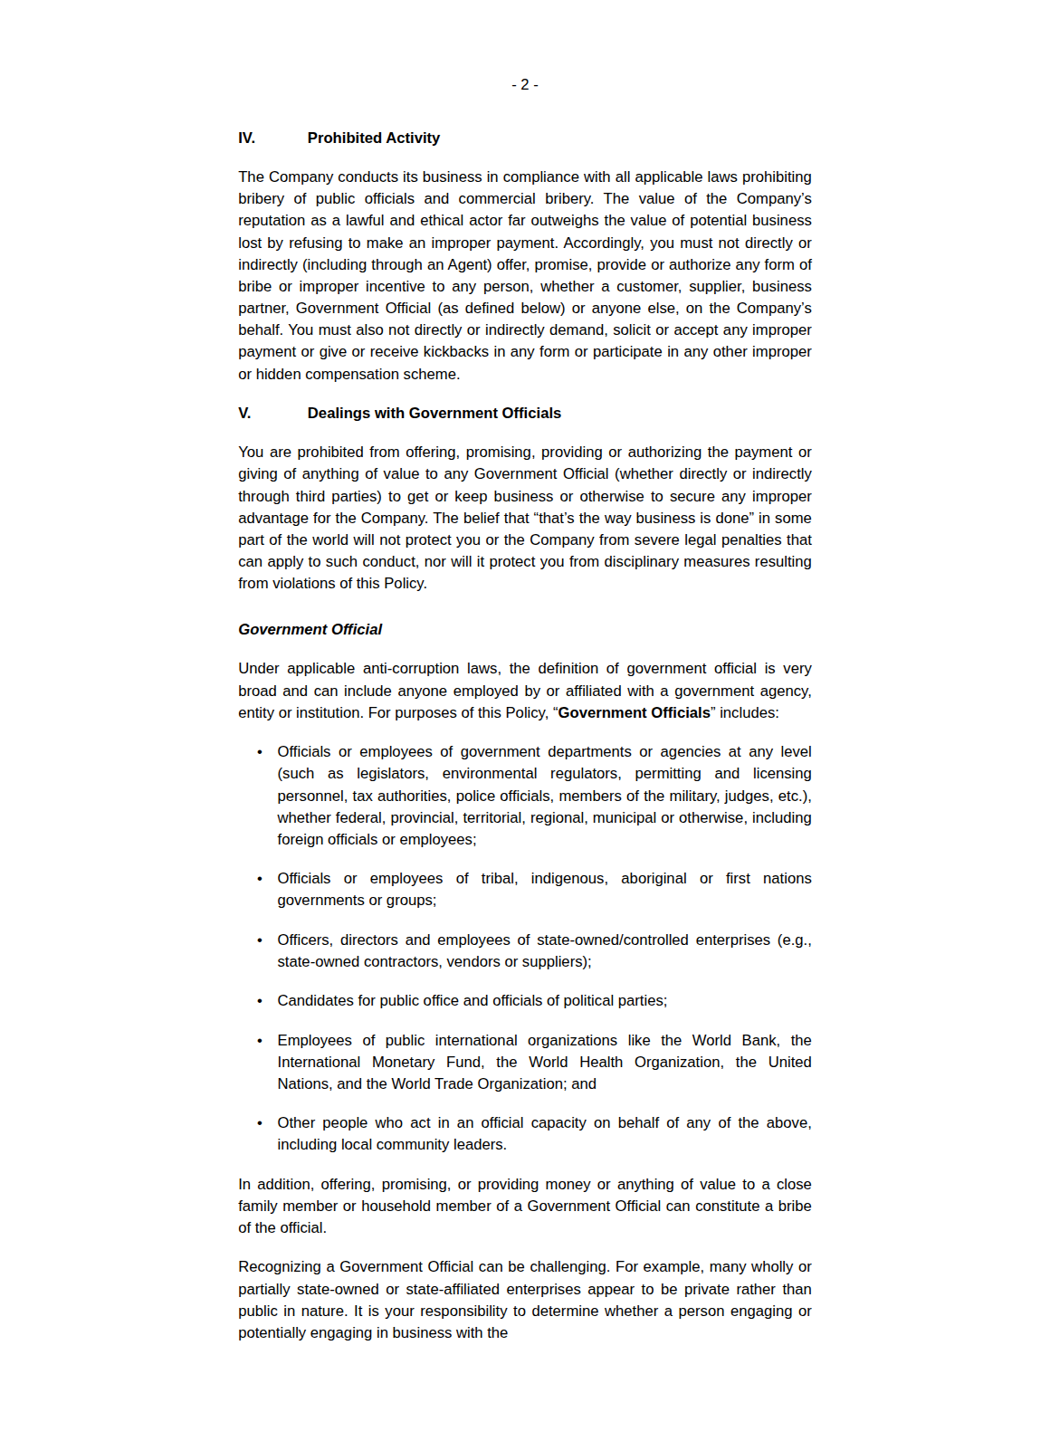- 2 -
IV. Prohibited Activity
The Company conducts its business in compliance with all applicable laws prohibiting bribery of public officials and commercial bribery. The value of the Company’s reputation as a lawful and ethical actor far outweighs the value of potential business lost by refusing to make an improper payment. Accordingly, you must not directly or indirectly (including through an Agent) offer, promise, provide or authorize any form of bribe or improper incentive to any person, whether a customer, supplier, business partner, Government Official (as defined below) or anyone else, on the Company’s behalf. You must also not directly or indirectly demand, solicit or accept any improper payment or give or receive kickbacks in any form or participate in any other improper or hidden compensation scheme.
V. Dealings with Government Officials
You are prohibited from offering, promising, providing or authorizing the payment or giving of anything of value to any Government Official (whether directly or indirectly through third parties) to get or keep business or otherwise to secure any improper advantage for the Company. The belief that “that’s the way business is done” in some part of the world will not protect you or the Company from severe legal penalties that can apply to such conduct, nor will it protect you from disciplinary measures resulting from violations of this Policy.
Government Official
Under applicable anti-corruption laws, the definition of government official is very broad and can include anyone employed by or affiliated with a government agency, entity or institution. For purposes of this Policy, “Government Officials” includes:
Officials or employees of government departments or agencies at any level (such as legislators, environmental regulators, permitting and licensing personnel, tax authorities, police officials, members of the military, judges, etc.), whether federal, provincial, territorial, regional, municipal or otherwise, including foreign officials or employees;
Officials or employees of tribal, indigenous, aboriginal or first nations governments or groups;
Officers, directors and employees of state-owned/controlled enterprises (e.g., state-owned contractors, vendors or suppliers);
Candidates for public office and officials of political parties;
Employees of public international organizations like the World Bank, the International Monetary Fund, the World Health Organization, the United Nations, and the World Trade Organization; and
Other people who act in an official capacity on behalf of any of the above, including local community leaders.
In addition, offering, promising, or providing money or anything of value to a close family member or household member of a Government Official can constitute a bribe of the official.
Recognizing a Government Official can be challenging. For example, many wholly or partially state-owned or state-affiliated enterprises appear to be private rather than public in nature. It is your responsibility to determine whether a person engaging or potentially engaging in business with the